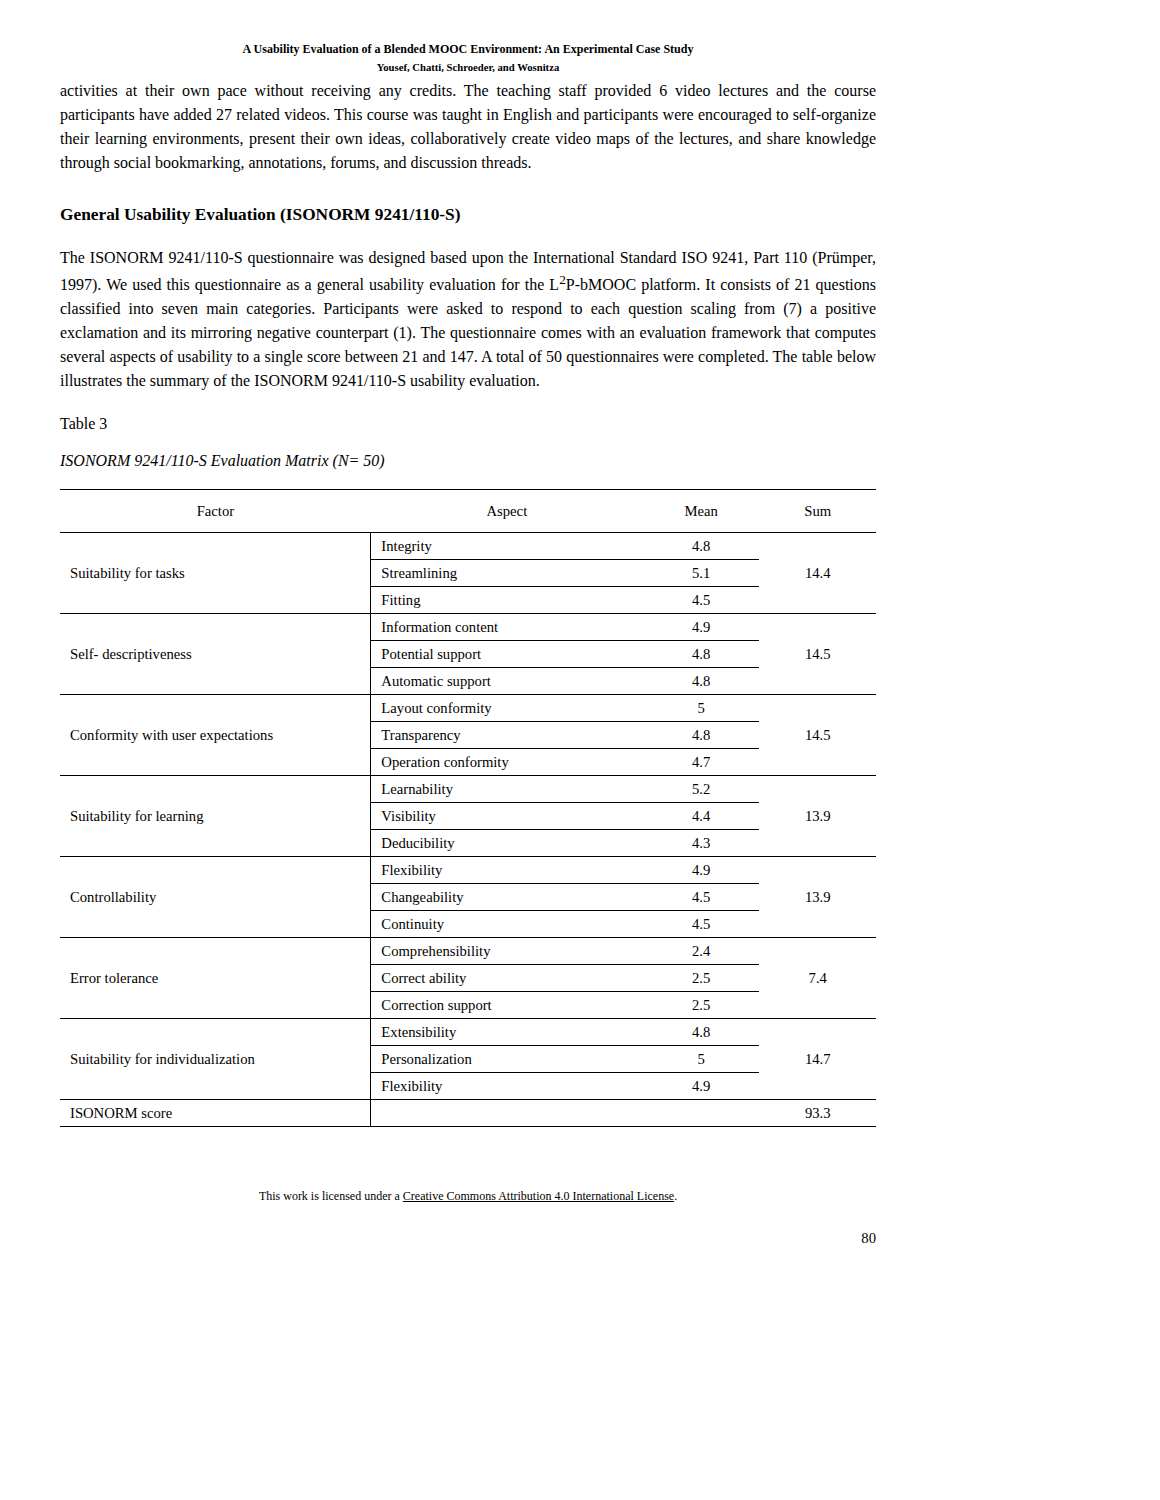A Usability Evaluation of a Blended MOOC Environment: An Experimental Case Study
Yousef, Chatti, Schroeder, and Wosnitza
activities at their own pace without receiving any credits. The teaching staff provided 6 video lectures and the course participants have added 27 related videos. This course was taught in English and participants were encouraged to self-organize their learning environments, present their own ideas, collaboratively create video maps of the lectures, and share knowledge through social bookmarking, annotations, forums, and discussion threads.
General Usability Evaluation (ISONORM 9241/110-S)
The ISONORM 9241/110-S questionnaire was designed based upon the International Standard ISO 9241, Part 110 (Prümper, 1997). We used this questionnaire as a general usability evaluation for the L2P-bMOOC platform. It consists of 21 questions classified into seven main categories. Participants were asked to respond to each question scaling from (7) a positive exclamation and its mirroring negative counterpart (1). The questionnaire comes with an evaluation framework that computes several aspects of usability to a single score between 21 and 147. A total of 50 questionnaires were completed. The table below illustrates the summary of the ISONORM 9241/110-S usability evaluation.
Table 3
ISONORM 9241/110-S Evaluation Matrix (N= 50)
| Factor | Aspect | Mean | Sum |
| --- | --- | --- | --- |
| Suitability for tasks | Integrity | 4.8 | 14.4 |
| Streamlining | 5.1 |
| Fitting | 4.5 |
| Self- descriptiveness | Information content | 4.9 | 14.5 |
| Potential support | 4.8 |
| Automatic support | 4.8 |
| Conformity with user expectations | Layout conformity | 5 | 14.5 |
| Transparency | 4.8 |
| Operation conformity | 4.7 |
| Suitability for learning | Learnability | 5.2 | 13.9 |
| Visibility | 4.4 |
| Deducibility | 4.3 |
| Controllability | Flexibility | 4.9 | 13.9 |
| Changeability | 4.5 |
| Continuity | 4.5 |
| Error tolerance | Comprehensibility | 2.4 | 7.4 |
| Correct ability | 2.5 |
| Correction support | 2.5 |
| Suitability for individualization | Extensibility | 4.8 | 14.7 |
| Personalization | 5 |
| Flexibility | 4.9 |
| ISONORM score | | | 93.3 |
This work is licensed under a Creative Commons Attribution 4.0 International License.
80